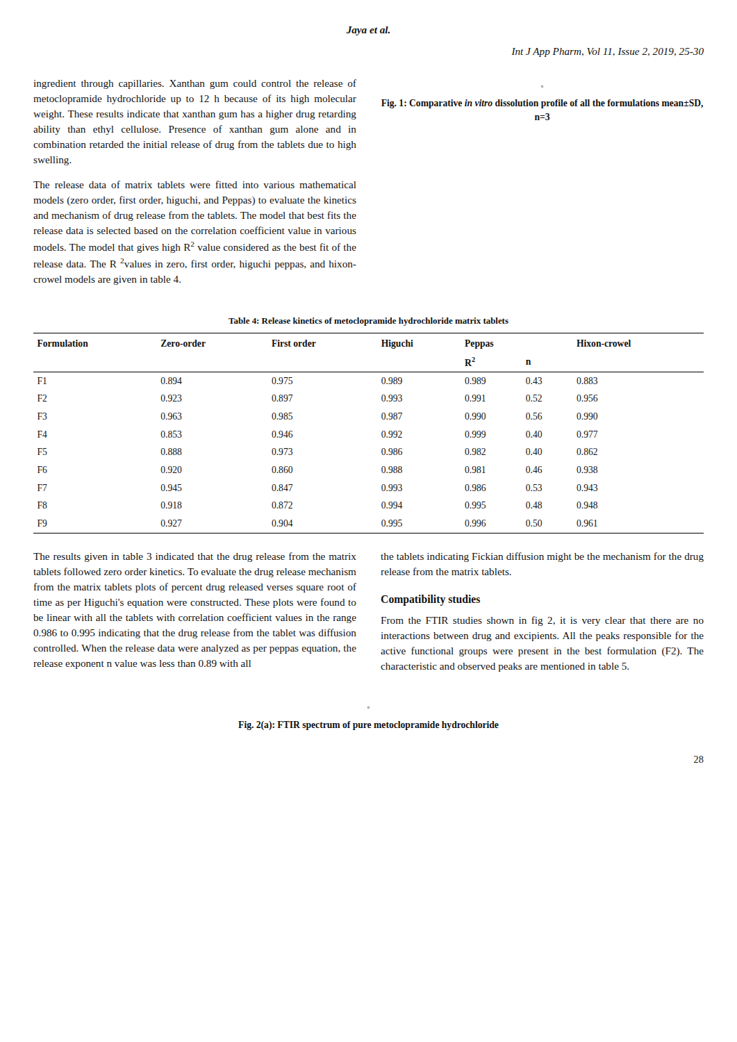Jaya et al.
Int J App Pharm, Vol 11, Issue 2, 2019, 25-30
ingredient through capillaries. Xanthan gum could control the release of metoclopramide hydrochloride up to 12 h because of its high molecular weight. These results indicate that xanthan gum has a higher drug retarding ability than ethyl cellulose. Presence of xanthan gum alone and in combination retarded the initial release of drug from the tablets due to high swelling.
The release data of matrix tablets were fitted into various mathematical models (zero order, first order, higuchi, and Peppas) to evaluate the kinetics and mechanism of drug release from the tablets. The model that best fits the release data is selected based on the correlation coefficient value in various models. The model that gives high R2 value considered as the best fit of the release data. The R 2values in zero, first order, higuchi peppas, and hixon-crowel models are given in table 4.
Fig. 1: Comparative in vitro dissolution profile of all the formulations mean±SD, n=3
Table 4: Release kinetics of metoclopramide hydrochloride matrix tablets
| Formulation | Zero-order | First order | Higuchi | Peppas | Hixon-crowel |
| --- | --- | --- | --- | --- | --- |
| | | | | R 2 | n | |
| F1 | 0.894 | 0.975 | 0.989 | 0.989 | 0.43 | 0.883 |
| F2 | 0.923 | 0.897 | 0.993 | 0.991 | 0.52 | 0.956 |
| F3 | 0.963 | 0.985 | 0.987 | 0.990 | 0.56 | 0.990 |
| F4 | 0.853 | 0.946 | 0.992 | 0.999 | 0.40 | 0.977 |
| F5 | 0.888 | 0.973 | 0.986 | 0.982 | 0.40 | 0.862 |
| F6 | 0.920 | 0.860 | 0.988 | 0.981 | 0.46 | 0.938 |
| F7 | 0.945 | 0.847 | 0.993 | 0.986 | 0.53 | 0.943 |
| F8 | 0.918 | 0.872 | 0.994 | 0.995 | 0.48 | 0.948 |
| F9 | 0.927 | 0.904 | 0.995 | 0.996 | 0.50 | 0.961 |
The results given in table 3 indicated that the drug release from the matrix tablets followed zero order kinetics. To evaluate the drug release mechanism from the matrix tablets plots of percent drug released verses square root of time as per Higuchi's equation were constructed. These plots were found to be linear with all the tablets with correlation coefficient values in the range 0.986 to 0.995 indicating that the drug release from the tablet was diffusion controlled. When the release data were analyzed as per peppas equation, the release exponent n value was less than 0.89 with all
the tablets indicating Fickian diffusion might be the mechanism for the drug release from the matrix tablets.
Compatibility studies
From the FTIR studies shown in fig 2, it is very clear that there are no interactions between drug and excipients. All the peaks responsible for the active functional groups were present in the best formulation (F2). The characteristic and observed peaks are mentioned in table 5.
Fig. 2(a): FTIR spectrum of pure metoclopramide hydrochloride
28